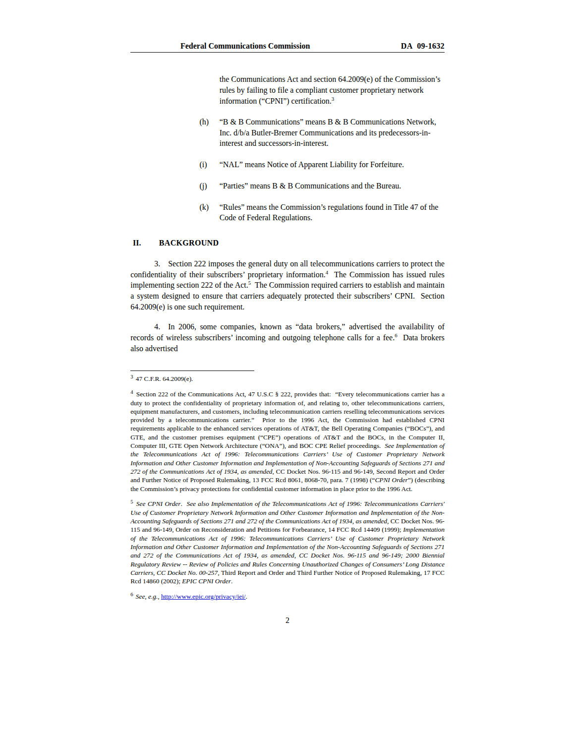Federal Communications Commission DA 09-1632
the Communications Act and section 64.2009(e) of the Commission’s rules by failing to file a compliant customer proprietary network information (“CPNI”) certification.3
(h)
“B & B Communications” means B & B Communications Network, Inc. d/b/a Butler-Bremer Communications and its predecessors-in-interest and successors-in-interest.
(i)
“NAL” means Notice of Apparent Liability for Forfeiture.
(j)
“Parties” means B & B Communications and the Bureau.
(k)
“Rules” means the Commission’s regulations found in Title 47 of the Code of Federal Regulations.
II. BACKGROUND
3. Section 222 imposes the general duty on all telecommunications carriers to protect the confidentiality of their subscribers’ proprietary information.4 The Commission has issued rules implementing section 222 of the Act.5 The Commission required carriers to establish and maintain a system designed to ensure that carriers adequately protected their subscribers’ CPNI. Section 64.2009(e) is one such requirement.
4. In 2006, some companies, known as “data brokers,” advertised the availability of records of wireless subscribers’ incoming and outgoing telephone calls for a fee.6 Data brokers also advertised
3 47 C.F.R. 64.2009(e).
4 Section 222 of the Communications Act, 47 U.S.C § 222, provides that: “Every telecommunications carrier has a duty to protect the confidentiality of proprietary information of, and relating to, other telecommunications carriers, equipment manufacturers, and customers, including telecommunication carriers reselling telecommunications services provided by a telecommunications carrier.” Prior to the 1996 Act, the Commission had established CPNI requirements applicable to the enhanced services operations of AT&T, the Bell Operating Companies (“BOCs”), and GTE, and the customer premises equipment (“CPE”) operations of AT&T and the BOCs, in the Computer II, Computer III, GTE Open Network Architecture (“ONA”), and BOC CPE Relief proceedings. See Implementation of the Telecommunications Act of 1996: Telecommunications Carriers’ Use of Customer Proprietary Network Information and Other Customer Information and Implementation of Non-Accounting Safeguards of Sections 271 and 272 of the Communications Act of 1934, as amended, CC Docket Nos. 96-115 and 96-149, Second Report and Order and Further Notice of Proposed Rulemaking, 13 FCC Rcd 8061, 8068-70, para. 7 (1998) (“CPNI Order”) (describing the Commission’s privacy protections for confidential customer information in place prior to the 1996 Act.
5 See CPNI Order. See also Implementation of the Telecommunications Act of 1996: Telecommunications Carriers' Use of Customer Proprietary Network Information and Other Customer Information and Implementation of the Non-Accounting Safeguards of Sections 271 and 272 of the Communications Act of 1934, as amended, CC Docket Nos. 96-115 and 96-149, Order on Reconsideration and Petitions for Forbearance, 14 FCC Rcd 14409 (1999); Implementation of the Telecommunications Act of 1996: Telecommunications Carriers’ Use of Customer Proprietary Network Information and Other Customer Information and Implementation of the Non-Accounting Safeguards of Sections 271 and 272 of the Communications Act of 1934, as amended, CC Docket Nos. 96-115 and 96-149; 2000 Biennial Regulatory Review -- Review of Policies and Rules Concerning Unauthorized Changes of Consumers’ Long Distance Carriers, CC Docket No. 00-257, Third Report and Order and Third Further Notice of Proposed Rulemaking, 17 FCC Rcd 14860 (2002); EPIC CPNI Order.
6 See, e.g., http://www.epic.org/privacy/iei/.
2